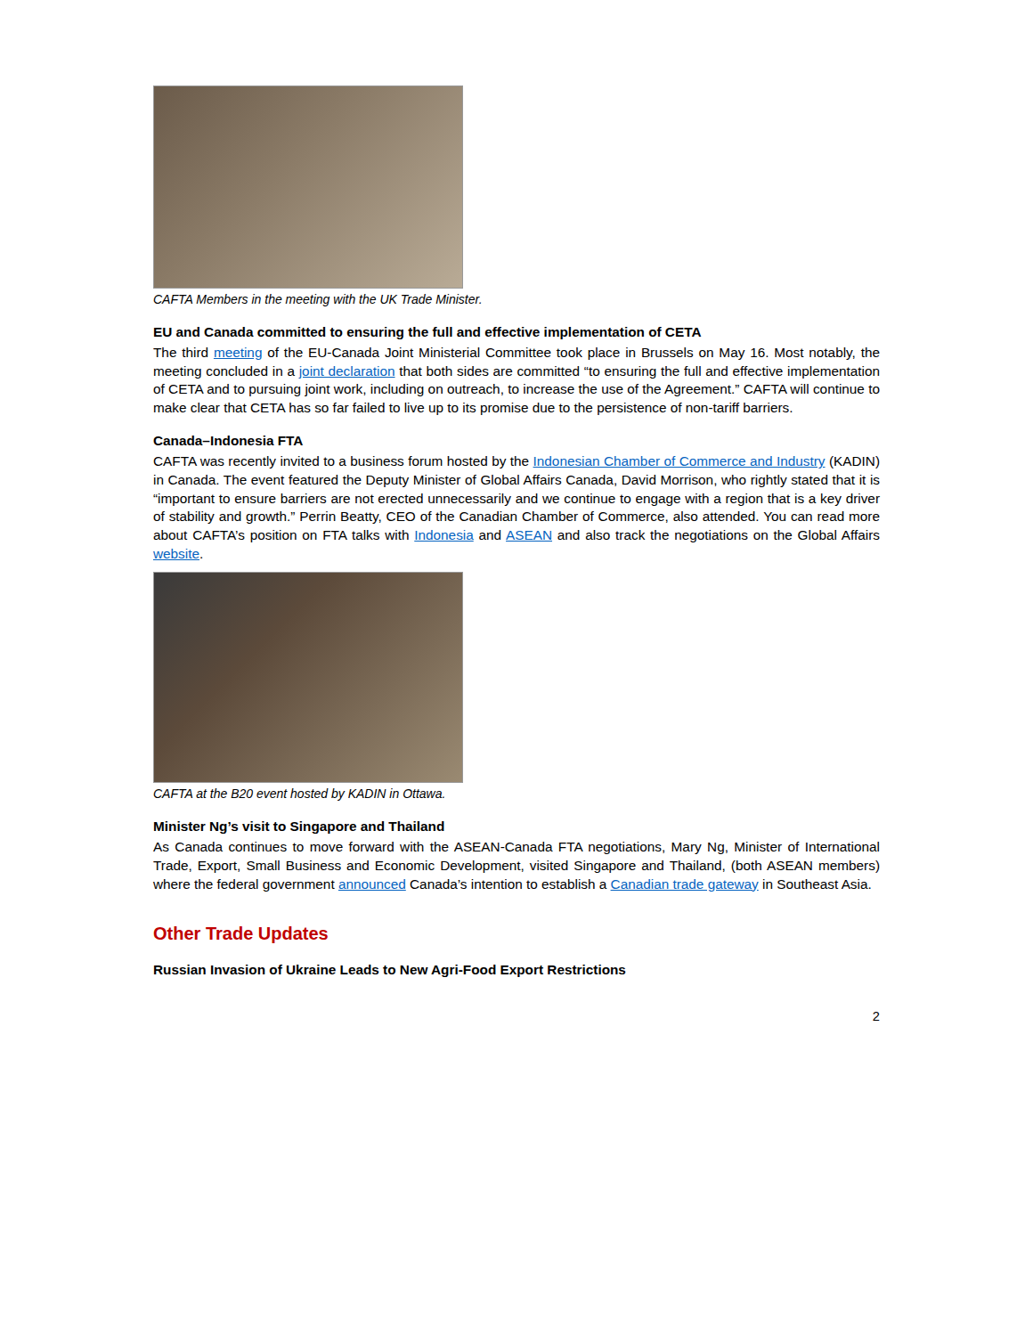CAFTA Members in the meeting with the UK Trade Minister.
EU and Canada committed to ensuring the full and effective implementation of CETA
The third meeting of the EU-Canada Joint Ministerial Committee took place in Brussels on May 16. Most notably, the meeting concluded in a joint declaration that both sides are committed “to ensuring the full and effective implementation of CETA and to pursuing joint work, including on outreach, to increase the use of the Agreement.” CAFTA will continue to make clear that CETA has so far failed to live up to its promise due to the persistence of non-tariff barriers.
Canada–Indonesia FTA
CAFTA was recently invited to a business forum hosted by the Indonesian Chamber of Commerce and Industry (KADIN) in Canada. The event featured the Deputy Minister of Global Affairs Canada, David Morrison, who rightly stated that it is “important to ensure barriers are not erected unnecessarily and we continue to engage with a region that is a key driver of stability and growth.” Perrin Beatty, CEO of the Canadian Chamber of Commerce, also attended. You can read more about CAFTA’s position on FTA talks with Indonesia and ASEAN and also track the negotiations on the Global Affairs website.
CAFTA at the B20 event hosted by KADIN in Ottawa.
Minister Ng’s visit to Singapore and Thailand
As Canada continues to move forward with the ASEAN-Canada FTA negotiations, Mary Ng, Minister of International Trade, Export, Small Business and Economic Development, visited Singapore and Thailand, (both ASEAN members) where the federal government announced Canada’s intention to establish a Canadian trade gateway in Southeast Asia.
Other Trade Updates
Russian Invasion of Ukraine Leads to New Agri-Food Export Restrictions
2